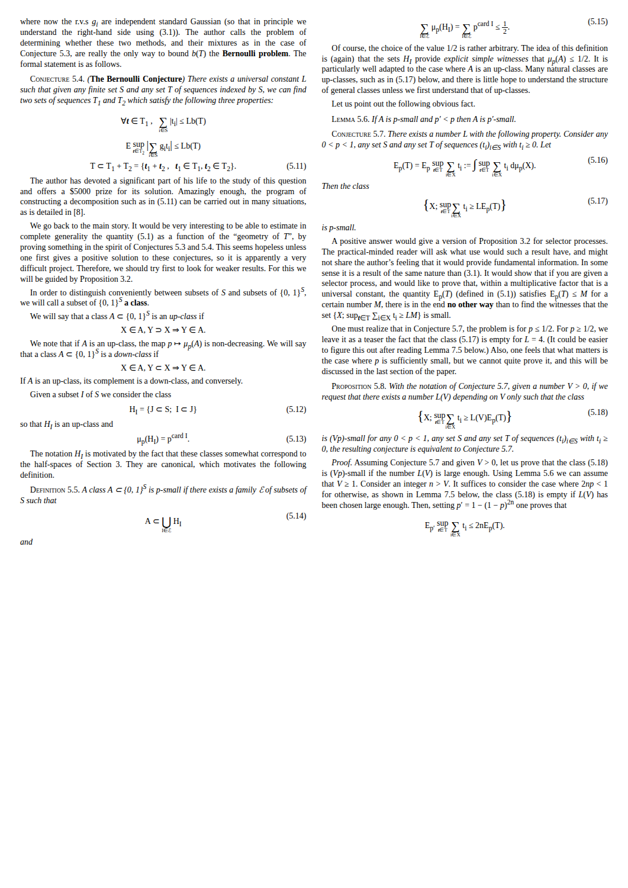where now the r.v.s gi are independent standard Gaussian (so that in principle we understand the right-hand side using (3.1)). The author calls the problem of determining whether these two methods, and their mixtures as in the case of Conjecture 5.3, are really the only way to bound b(T) the Bernoulli problem. The formal statement is as follows.
Conjecture 5.4. (The Bernoulli Conjecture) There exists a universal constant L such that given any finite set S and any set T of sequences indexed by S, we can find two sets of sequences T1 and T2 which satisfy the following three properties:
∀t ∈ T1 , ∑i∈S |ti| ≤ Lb(T) E sup t∈T2 | ∑i∈S giti| ≤ Lb(T) T ⊂ T1 + T2 = {t1 + t2 , t1 ∈ T1, t2 ∈ T2}. (5.11)
The author has devoted a significant part of his life to the study of this question and offers a $5000 prize for its solution. Amazingly enough, the program of constructing a decomposition such as in (5.11) can be carried out in many situations, as is detailed in [8].
We go back to the main story. It would be very interesting to be able to estimate in complete generality the quantity (5.1) as a function of the “geometry of T”, by proving something in the spirit of Conjectures 5.3 and 5.4. This seems hopeless unless one first gives a positive solution to these conjectures, so it is apparently a very difficult project. Therefore, we should try first to look for weaker results. For this we will be guided by Proposition 3.2.
In order to distinguish conveniently between subsets of S and subsets of {0, 1}S, we will call a subset of {0, 1}S a class.
We will say that a class A ⊂ {0, 1}S is an up-class if
X ∈ A, Y ⊃ X ⇒ Y ∈ A.
We note that if A is an up-class, the map p ↦ μp(A) is non-decreasing. We will say that a class A ⊂ {0, 1}S is a down-class if
X ∈ A, Y ⊂ X ⇒ Y ∈ A.
If A is an up-class, its complement is a down-class, and conversely.
Given a subset I of S we consider the class
HI = {J ⊂ S; I ⊂ J} (5.12)
so that HI is an up-class and
μp(HI) = pcard I. (5.13)
The notation HI is motivated by the fact that these classes somewhat correspond to the half-spaces of Section 3. They are canonical, which motivates the following definition.
Definition 5.5. A class A ⊂ {0, 1}S is p-small if there exists a family ℰ of subsets of S such that
A ⊂ ⋃I∈ℰ HI (5.14)
and
∑I∈ℰ μp(HI) = ∑I∈ℰ pcard I ≤ 12. (5.15)
Of course, the choice of the value 1/2 is rather arbitrary. The idea of this definition is (again) that the sets HI provide explicit simple witnesses that μp(A) ≤ 1/2. It is particularly well adapted to the case where A is an up-class. Many natural classes are up-classes, such as in (5.17) below, and there is little hope to understand the structure of general classes unless we first understand that of up-classes.
Let us point out the following obvious fact.
Lemma 5.6. If A is p-small and p′ < p then A is p′-small.
Conjecture 5.7. There exists a number L with the following property. Consider any 0 < p < 1, any set S and any set T of sequences (ti)i∈S with ti ≥ 0. Let
Ep(T) = Ep sup t∈T ∑i∈X ti := ∫ sup t∈T ∑i∈X ti dμp(X). (5.16)
Then the class
{X; sup t∈T ∑i∈X ti ≥ LEp(T)} (5.17)
is p-small.
A positive answer would give a version of Proposition 3.2 for selector processes. The practical-minded reader will ask what use would such a result have, and might not share the author’s feeling that it would provide fundamental information. In some sense it is a result of the same nature than (3.1). It would show that if you are given a selector process, and would like to prove that, within a multiplicative factor that is a universal constant, the quantity Ep(T) (defined in (5.1)) satisfies Ep(T) ≤ M for a certain number M, there is in the end no other way than to find the witnesses that the set {X; supt∈T ∑i∈X ti ≥ LM} is small.
One must realize that in Conjecture 5.7, the problem is for p ≤ 1/2. For p ≥ 1/2, we leave it as a teaser the fact that the class (5.17) is empty for L = 4. (It could be easier to figure this out after reading Lemma 7.5 below.) Also, one feels that what matters is the case where p is sufficiently small, but we cannot quite prove it, and this will be discussed in the last section of the paper.
Proposition 5.8. With the notation of Conjecture 5.7, given a number V > 0, if we request that there exists a number L(V) depending on V only such that the class
{X; sup t∈T ∑i∈X ti ≥ L(V)Ep(T)} (5.18)
is (Vp)-small for any 0 < p < 1, any set S and any set T of sequences (ti)i∈S with ti ≥ 0, the resulting conjecture is equivalent to Conjecture 5.7.
Proof. Assuming Conjecture 5.7 and given V > 0, let us prove that the class (5.18) is (Vp)-small if the number L(V) is large enough. Using Lemma 5.6 we can assume that V ≥ 1. Consider an integer n > V. It suffices to consider the case where 2np < 1 for otherwise, as shown in Lemma 7.5 below, the class (5.18) is empty if L(V) has been chosen large enough. Then, setting p′ = 1 − (1 − p)2n one proves that
Ep′ sup t∈T ∑i∈X ti ≤ 2nEp(T).